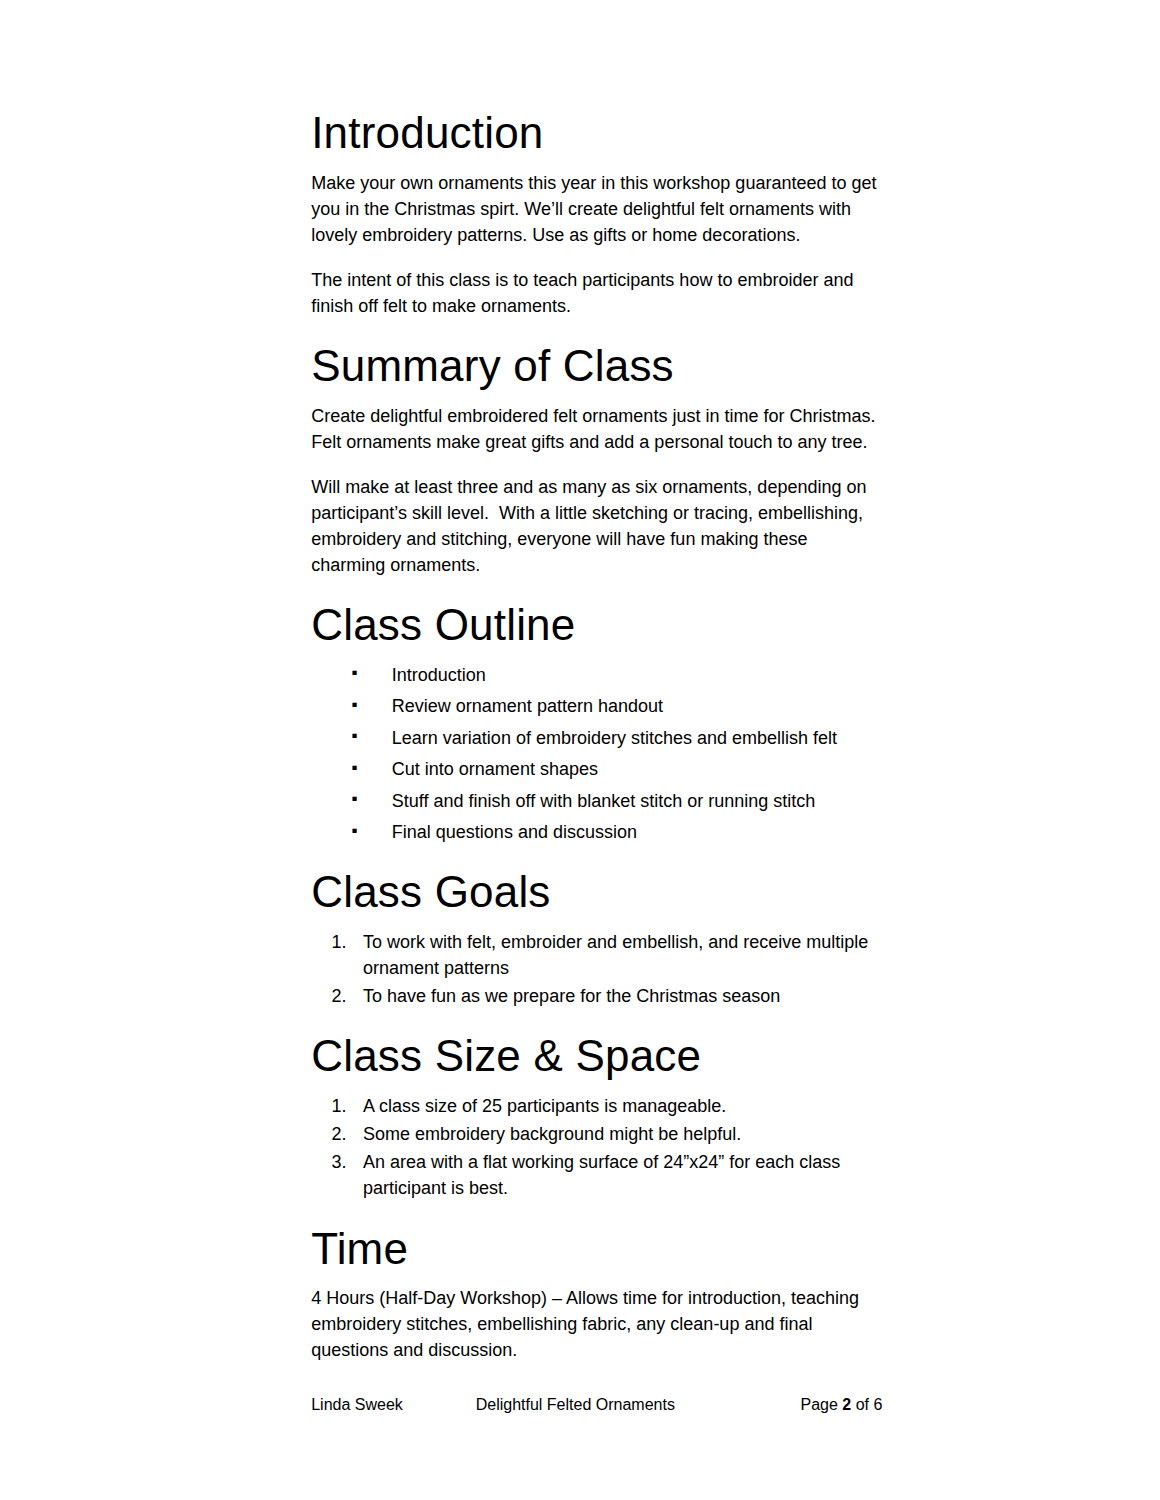Introduction
Make your own ornaments this year in this workshop guaranteed to get you in the Christmas spirt. We’ll create delightful felt ornaments with lovely embroidery patterns. Use as gifts or home decorations.
The intent of this class is to teach participants how to embroider and finish off felt to make ornaments.
Summary of Class
Create delightful embroidered felt ornaments just in time for Christmas. Felt ornaments make great gifts and add a personal touch to any tree.
Will make at least three and as many as six ornaments, depending on participant’s skill level. With a little sketching or tracing, embellishing, embroidery and stitching, everyone will have fun making these charming ornaments.
Class Outline
Introduction
Review ornament pattern handout
Learn variation of embroidery stitches and embellish felt
Cut into ornament shapes
Stuff and finish off with blanket stitch or running stitch
Final questions and discussion
Class Goals
To work with felt, embroider and embellish, and receive multiple ornament patterns
To have fun as we prepare for the Christmas season
Class Size & Space
A class size of 25 participants is manageable.
Some embroidery background might be helpful.
An area with a flat working surface of 24”x24” for each class participant is best.
Time
4 Hours (Half-Day Workshop) – Allows time for introduction, teaching embroidery stitches, embellishing fabric, any clean-up and final questions and discussion.
Linda Sweek Delightful Felted Ornaments Page 2 of 6